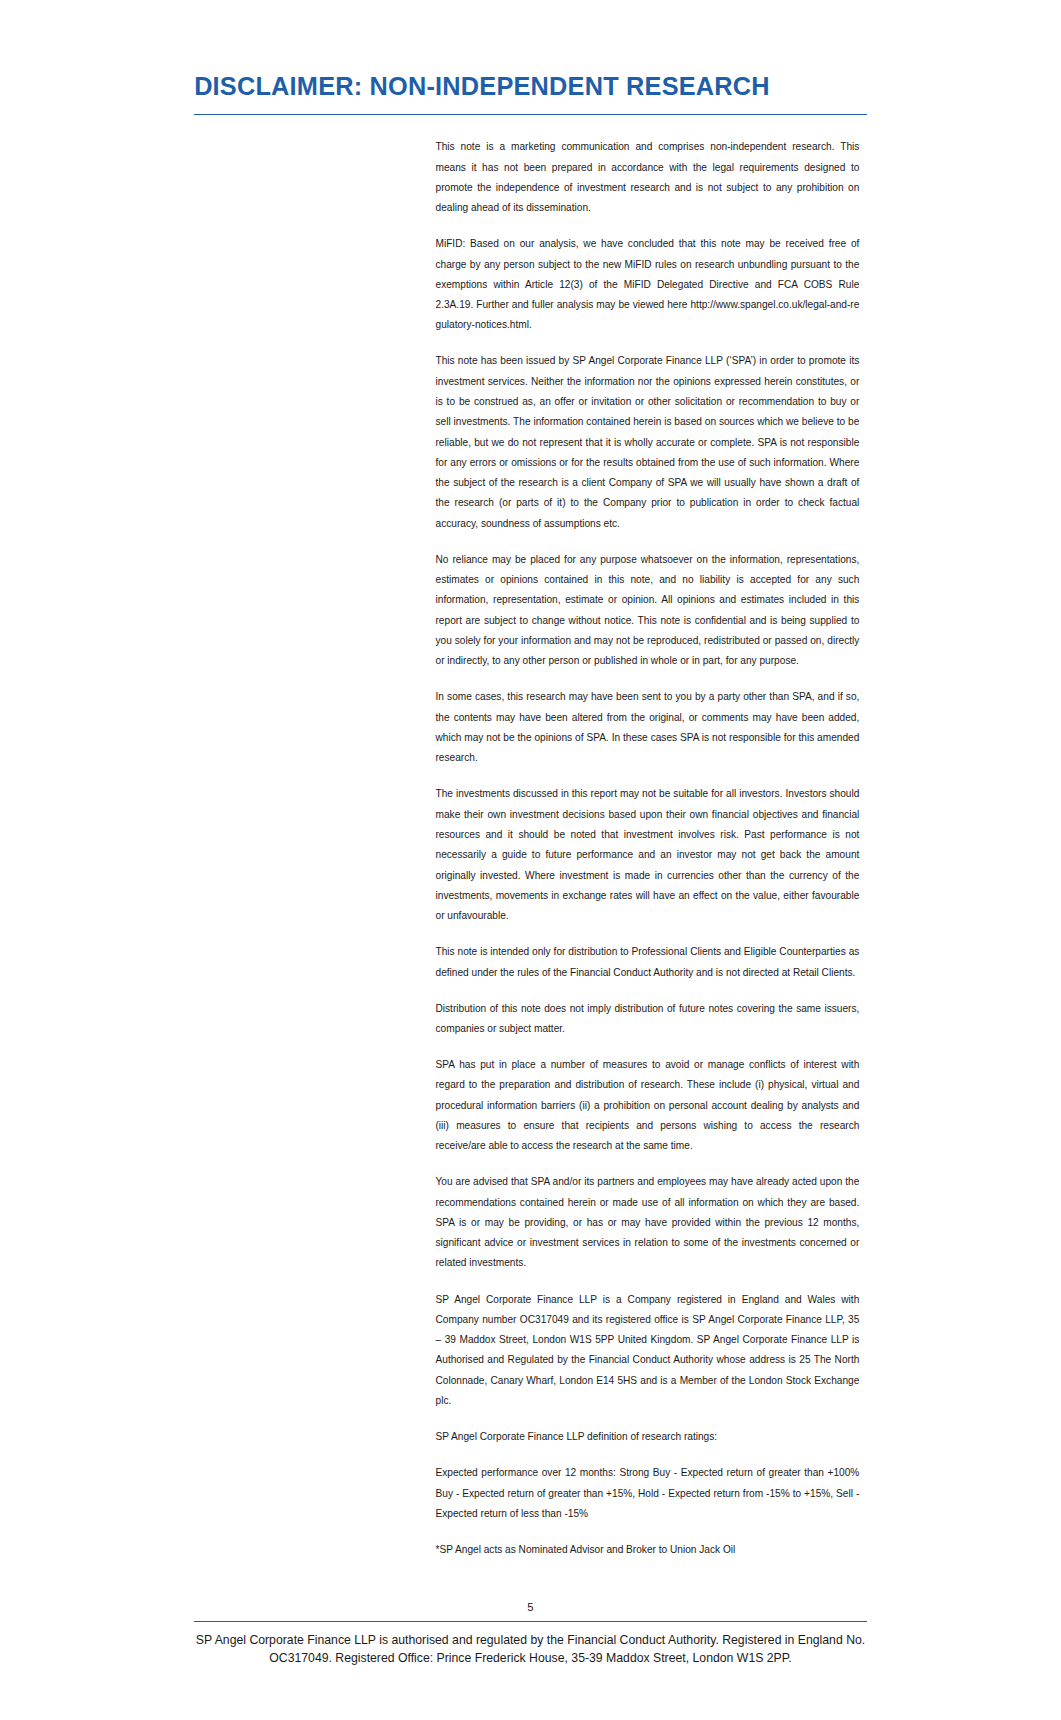DISCLAIMER: NON-INDEPENDENT RESEARCH
This note is a marketing communication and comprises non-independent research. This means it has not been prepared in accordance with the legal requirements designed to promote the independence of investment research and is not subject to any prohibition on dealing ahead of its dissemination.
MiFID: Based on our analysis, we have concluded that this note may be received free of charge by any person subject to the new MiFID rules on research unbundling pursuant to the exemptions within Article 12(3) of the MiFID Delegated Directive and FCA COBS Rule 2.3A.19. Further and fuller analysis may be viewed here http://www.spangel.co.uk/legal-and-regulatory-notices.html.
This note has been issued by SP Angel Corporate Finance LLP (‘SPA’) in order to promote its investment services. Neither the information nor the opinions expressed herein constitutes, or is to be construed as, an offer or invitation or other solicitation or recommendation to buy or sell investments. The information contained herein is based on sources which we believe to be reliable, but we do not represent that it is wholly accurate or complete. SPA is not responsible for any errors or omissions or for the results obtained from the use of such information. Where the subject of the research is a client Company of SPA we will usually have shown a draft of the research (or parts of it) to the Company prior to publication in order to check factual accuracy, soundness of assumptions etc.
No reliance may be placed for any purpose whatsoever on the information, representations, estimates or opinions contained in this note, and no liability is accepted for any such information, representation, estimate or opinion. All opinions and estimates included in this report are subject to change without notice. This note is confidential and is being supplied to you solely for your information and may not be reproduced, redistributed or passed on, directly or indirectly, to any other person or published in whole or in part, for any purpose.
In some cases, this research may have been sent to you by a party other than SPA, and if so, the contents may have been altered from the original, or comments may have been added, which may not be the opinions of SPA. In these cases SPA is not responsible for this amended research.
The investments discussed in this report may not be suitable for all investors. Investors should make their own investment decisions based upon their own financial objectives and financial resources and it should be noted that investment involves risk. Past performance is not necessarily a guide to future performance and an investor may not get back the amount originally invested. Where investment is made in currencies other than the currency of the investments, movements in exchange rates will have an effect on the value, either favourable or unfavourable.
This note is intended only for distribution to Professional Clients and Eligible Counterparties as defined under the rules of the Financial Conduct Authority and is not directed at Retail Clients.
Distribution of this note does not imply distribution of future notes covering the same issuers, companies or subject matter.
SPA has put in place a number of measures to avoid or manage conflicts of interest with regard to the preparation and distribution of research. These include (i) physical, virtual and procedural information barriers (ii) a prohibition on personal account dealing by analysts and (iii) measures to ensure that recipients and persons wishing to access the research receive/are able to access the research at the same time.
You are advised that SPA and/or its partners and employees may have already acted upon the recommendations contained herein or made use of all information on which they are based. SPA is or may be providing, or has or may have provided within the previous 12 months, significant advice or investment services in relation to some of the investments concerned or related investments.
SP Angel Corporate Finance LLP is a Company registered in England and Wales with Company number OC317049 and its registered office is SP Angel Corporate Finance LLP, 35 – 39 Maddox Street, London W1S 5PP United Kingdom. SP Angel Corporate Finance LLP is Authorised and Regulated by the Financial Conduct Authority whose address is 25 The North Colonnade, Canary Wharf, London E14 5HS and is a Member of the London Stock Exchange plc.
SP Angel Corporate Finance LLP definition of research ratings:
Expected performance over 12 months: Strong Buy - Expected return of greater than +100% Buy - Expected return of greater than +15%, Hold - Expected return from -15% to +15%, Sell - Expected return of less than -15%
*SP Angel acts as Nominated Advisor and Broker to Union Jack Oil
5
SP Angel Corporate Finance LLP is authorised and regulated by the Financial Conduct Authority. Registered in England No. OC317049. Registered Office: Prince Frederick House, 35-39 Maddox Street, London W1S 2PP.